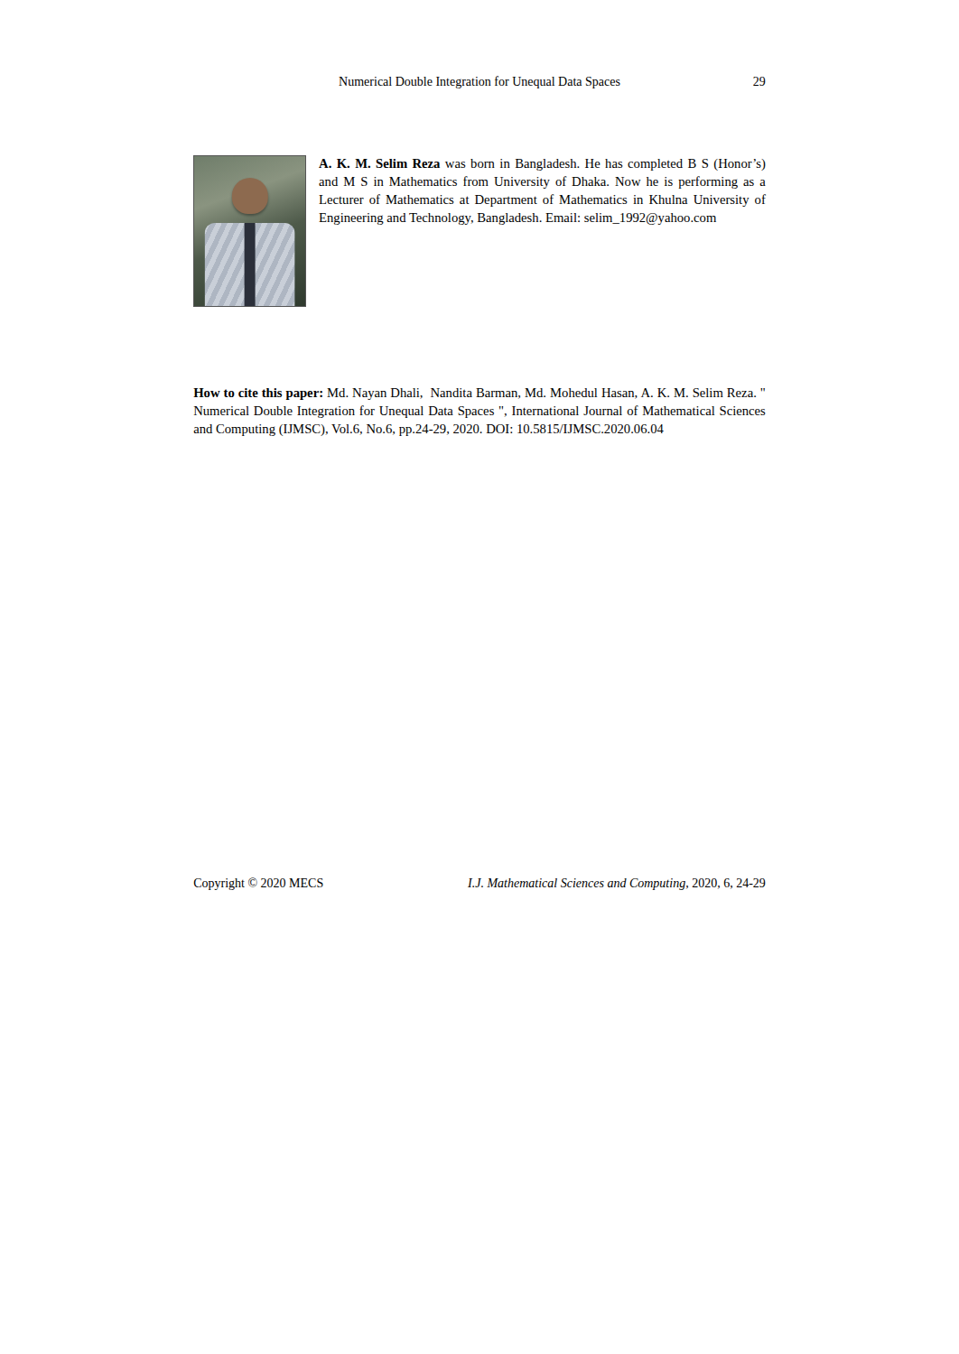Numerical Double Integration for Unequal Data Spaces 29
A. K. M. Selim Reza was born in Bangladesh. He has completed B S (Honor’s) and M S in Mathematics from University of Dhaka. Now he is performing as a Lecturer of Mathematics at Department of Mathematics in Khulna University of Engineering and Technology, Bangladesh. Email: selim_1992@yahoo.com
How to cite this paper: Md. Nayan Dhali, Nandita Barman, Md. Mohedul Hasan, A. K. M. Selim Reza. " Numerical Double Integration for Unequal Data Spaces ", International Journal of Mathematical Sciences and Computing (IJMSC), Vol.6, No.6, pp.24-29, 2020. DOI: 10.5815/IJMSC.2020.06.04
Copyright © 2020 MECS I.J. Mathematical Sciences and Computing, 2020, 6, 24-29